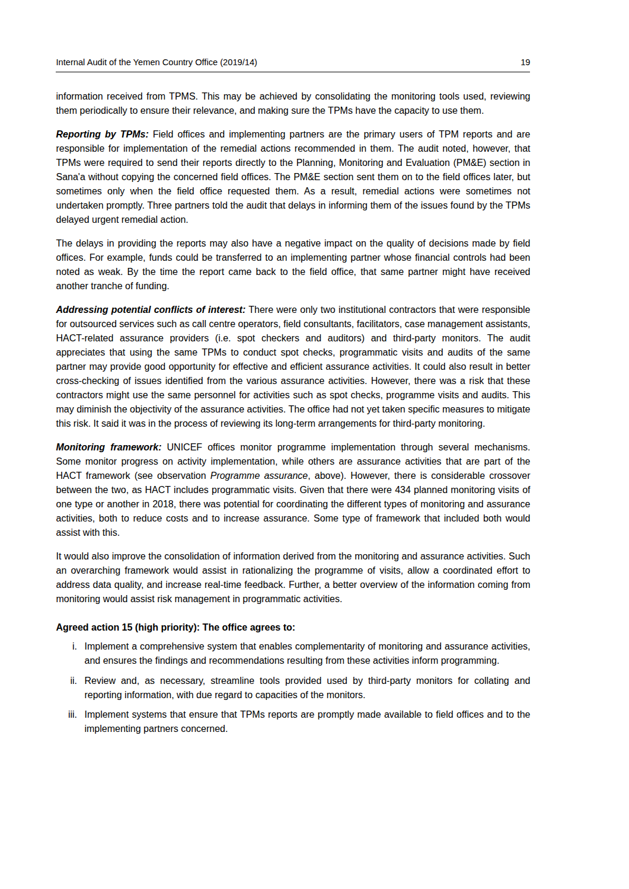Internal Audit of the Yemen Country Office (2019/14) 19
information received from TPMS. This may be achieved by consolidating the monitoring tools used, reviewing them periodically to ensure their relevance, and making sure the TPMs have the capacity to use them.
Reporting by TPMs: Field offices and implementing partners are the primary users of TPM reports and are responsible for implementation of the remedial actions recommended in them. The audit noted, however, that TPMs were required to send their reports directly to the Planning, Monitoring and Evaluation (PM&E) section in Sana'a without copying the concerned field offices. The PM&E section sent them on to the field offices later, but sometimes only when the field office requested them. As a result, remedial actions were sometimes not undertaken promptly. Three partners told the audit that delays in informing them of the issues found by the TPMs delayed urgent remedial action.
The delays in providing the reports may also have a negative impact on the quality of decisions made by field offices. For example, funds could be transferred to an implementing partner whose financial controls had been noted as weak. By the time the report came back to the field office, that same partner might have received another tranche of funding.
Addressing potential conflicts of interest: There were only two institutional contractors that were responsible for outsourced services such as call centre operators, field consultants, facilitators, case management assistants, HACT-related assurance providers (i.e. spot checkers and auditors) and third-party monitors. The audit appreciates that using the same TPMs to conduct spot checks, programmatic visits and audits of the same partner may provide good opportunity for effective and efficient assurance activities. It could also result in better cross-checking of issues identified from the various assurance activities. However, there was a risk that these contractors might use the same personnel for activities such as spot checks, programme visits and audits. This may diminish the objectivity of the assurance activities. The office had not yet taken specific measures to mitigate this risk. It said it was in the process of reviewing its long-term arrangements for third-party monitoring.
Monitoring framework: UNICEF offices monitor programme implementation through several mechanisms. Some monitor progress on activity implementation, while others are assurance activities that are part of the HACT framework (see observation Programme assurance, above). However, there is considerable crossover between the two, as HACT includes programmatic visits. Given that there were 434 planned monitoring visits of one type or another in 2018, there was potential for coordinating the different types of monitoring and assurance activities, both to reduce costs and to increase assurance. Some type of framework that included both would assist with this.
It would also improve the consolidation of information derived from the monitoring and assurance activities. Such an overarching framework would assist in rationalizing the programme of visits, allow a coordinated effort to address data quality, and increase real-time feedback. Further, a better overview of the information coming from monitoring would assist risk management in programmatic activities.
Agreed action 15 (high priority): The office agrees to:
Implement a comprehensive system that enables complementarity of monitoring and assurance activities, and ensures the findings and recommendations resulting from these activities inform programming.
Review and, as necessary, streamline tools provided used by third-party monitors for collating and reporting information, with due regard to capacities of the monitors.
Implement systems that ensure that TPMs reports are promptly made available to field offices and to the implementing partners concerned.